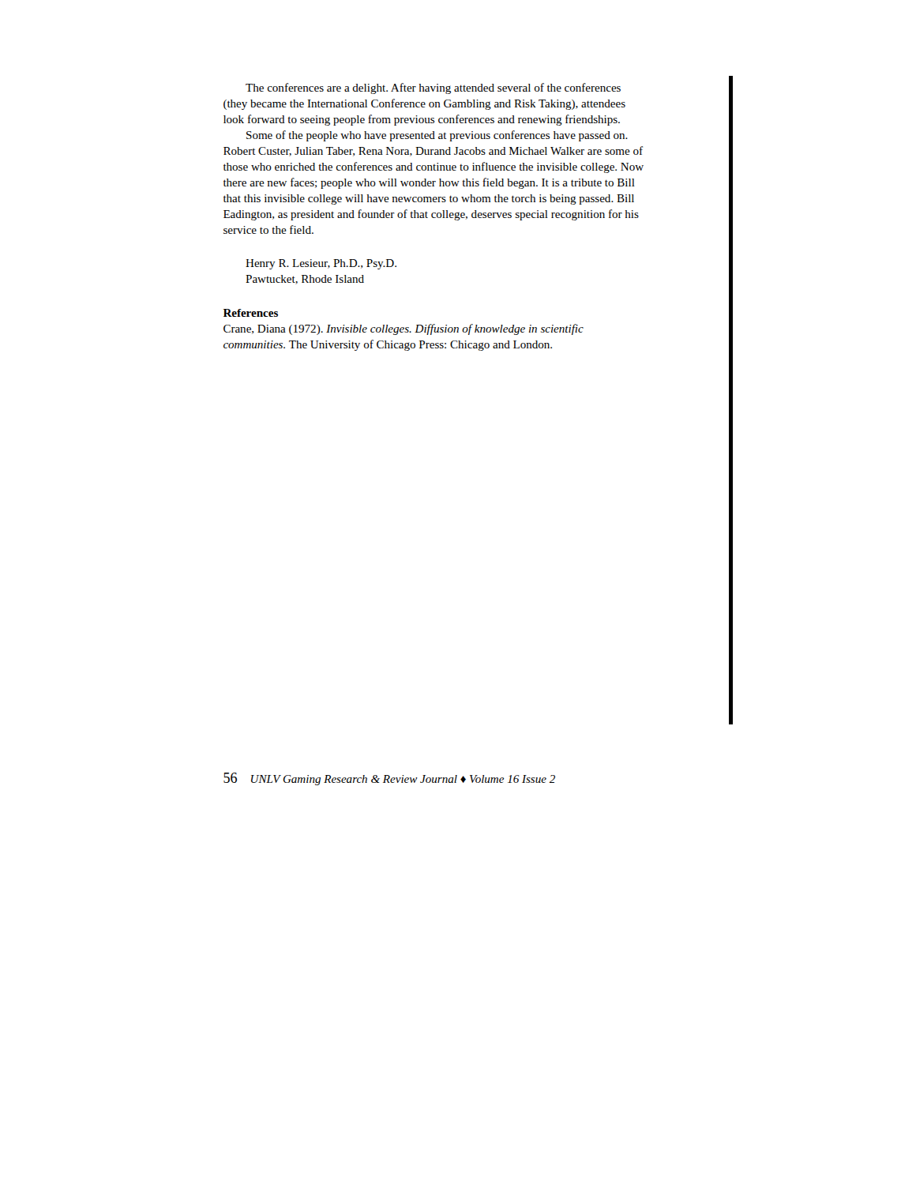The conferences are a delight. After having attended several of the conferences (they became the International Conference on Gambling and Risk Taking), attendees look forward to seeing people from previous conferences and renewing friendships.
Some of the people who have presented at previous conferences have passed on. Robert Custer, Julian Taber, Rena Nora, Durand Jacobs and Michael Walker are some of those who enriched the conferences and continue to influence the invisible college. Now there are new faces; people who will wonder how this field began. It is a tribute to Bill that this invisible college will have newcomers to whom the torch is being passed. Bill Eadington, as president and founder of that college, deserves special recognition for his service to the field.
Henry R. Lesieur, Ph.D., Psy.D.
Pawtucket, Rhode Island
References
Crane, Diana (1972). Invisible colleges. Diffusion of knowledge in scientific communities. The University of Chicago Press: Chicago and London.
56 UNLV Gaming Research & Review Journal ♦ Volume 16 Issue 2